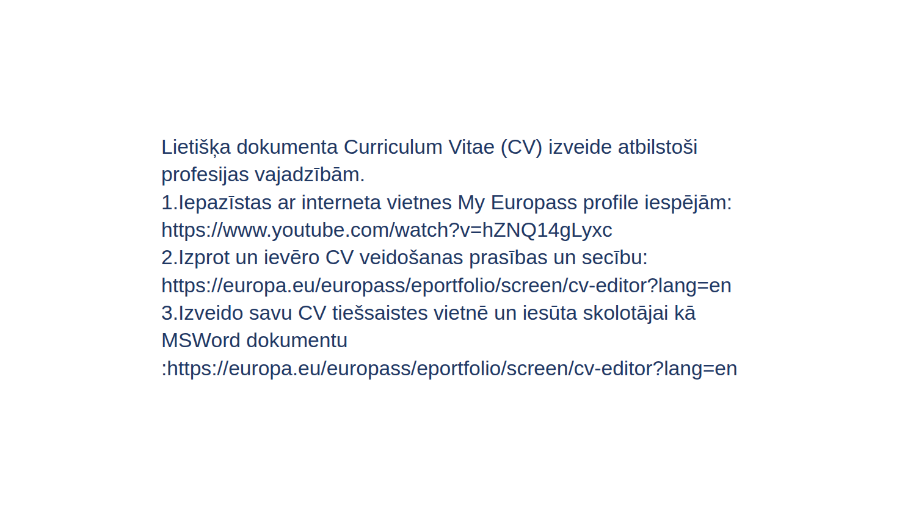Lietišķa dokumenta Curriculum Vitae (CV) izveide atbilstoši profesijas vajadzībām.
1.Iepazīstas ar interneta vietnes My Europass profile iespējām:
https://www.youtube.com/watch?v=hZNQ14gLyxc
2.Izprot un ievēro CV veidošanas prasības un secību:
https://europa.eu/europass/eportfolio/screen/cv-editor?lang=en
3.Izveido savu CV tiešsaistes vietnē un iesūta skolotājai kā MSWord dokumentu
:https://europa.eu/europass/eportfolio/screen/cv-editor?lang=en